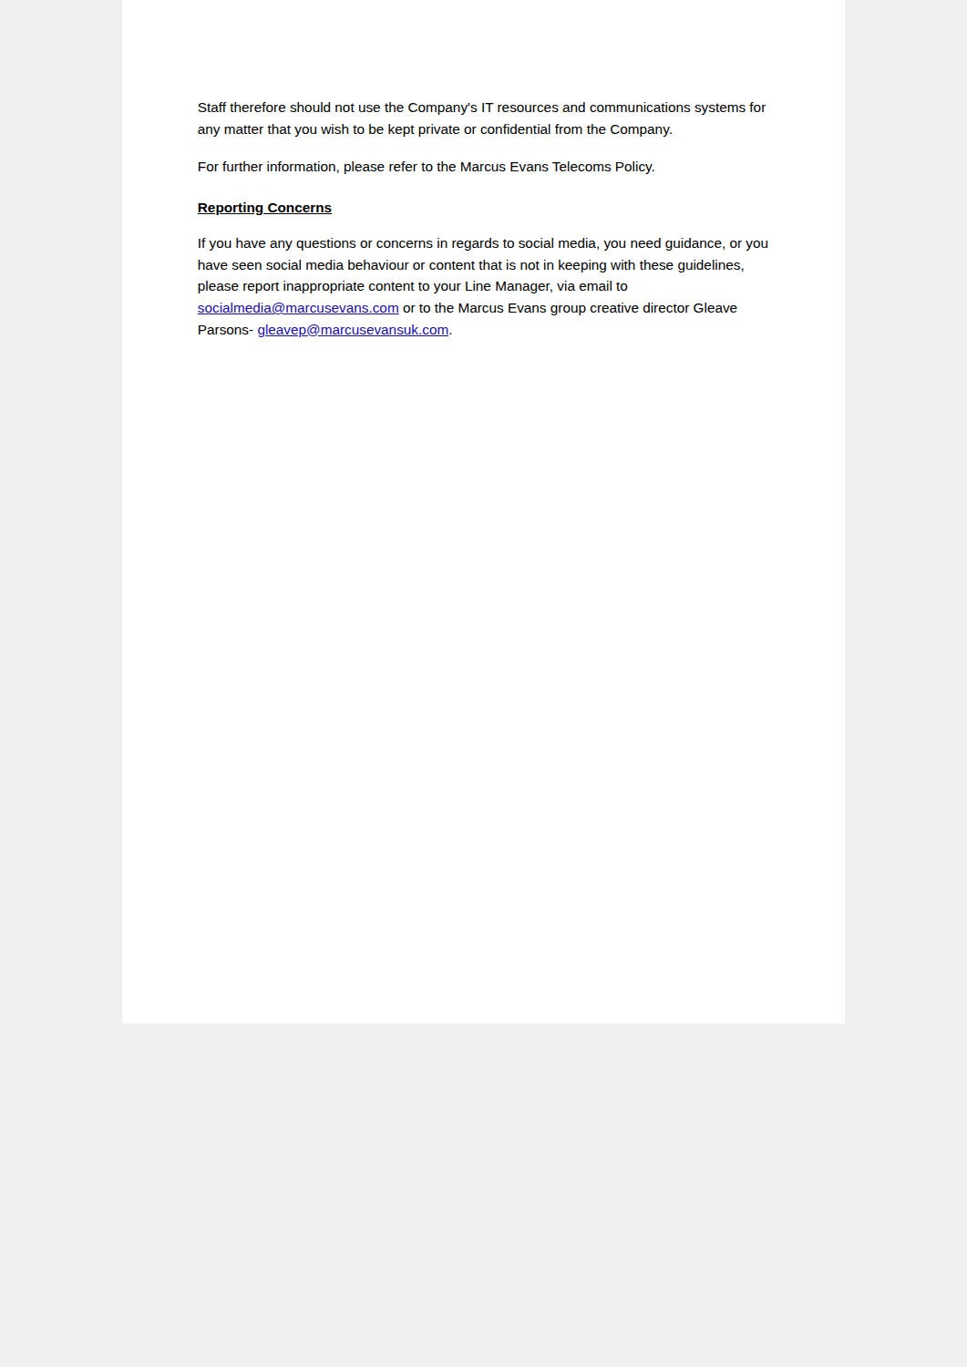Staff therefore should not use the Company's IT resources and communications systems for any matter that you wish to be kept private or confidential from the Company.
For further information, please refer to the Marcus Evans Telecoms Policy.
Reporting Concerns
If you have any questions or concerns in regards to social media, you need guidance, or you have seen social media behaviour or content that is not in keeping with these guidelines, please report inappropriate content to your Line Manager, via email to socialmedia@marcusevans.com or to the Marcus Evans group creative director Gleave Parsons- gleavep@marcusevansuk.com.